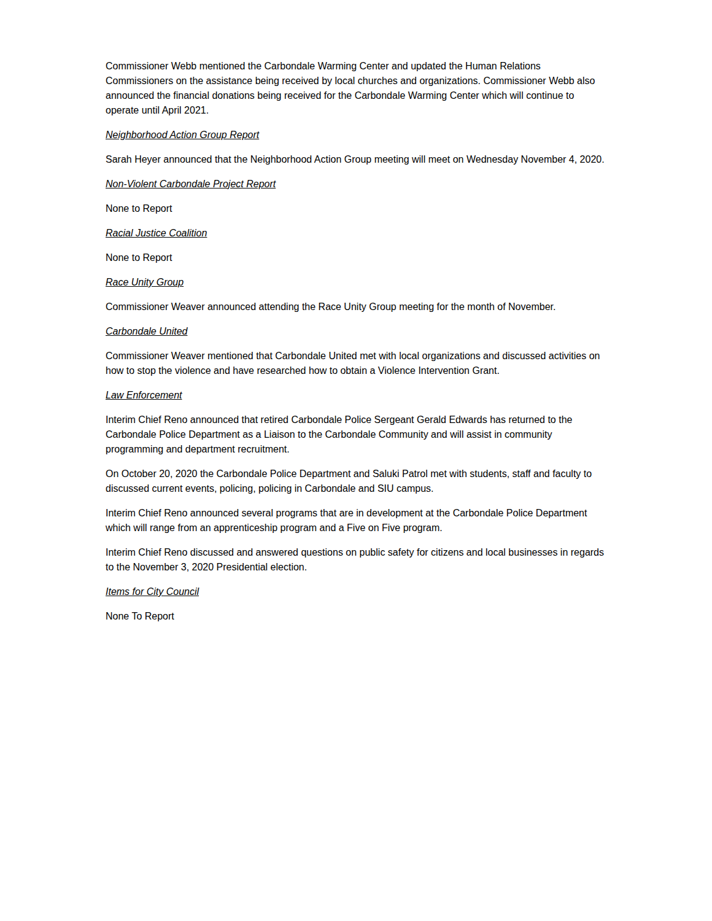Commissioner Webb mentioned the Carbondale Warming Center and updated the Human Relations Commissioners on the assistance being received by local churches and organizations. Commissioner Webb also announced the financial donations being received for the Carbondale Warming Center which will continue to operate until April 2021.
Neighborhood Action Group Report
Sarah Heyer announced that the Neighborhood Action Group meeting will meet on Wednesday November 4, 2020.
Non-Violent Carbondale Project Report
None to Report
Racial Justice Coalition
None to Report
Race Unity Group
Commissioner Weaver announced attending the Race Unity Group meeting for the month of November.
Carbondale United
Commissioner Weaver mentioned that Carbondale United met with local organizations and discussed activities on how to stop the violence and have researched how to obtain a Violence Intervention Grant.
Law Enforcement
Interim Chief Reno announced that retired Carbondale Police Sergeant Gerald Edwards has returned to the Carbondale Police Department as a Liaison to the Carbondale Community and will assist in community programming and department recruitment.
On October 20, 2020 the Carbondale Police Department and Saluki Patrol met with students, staff and faculty to discussed current events, policing, policing in Carbondale and SIU campus.
Interim Chief Reno announced several programs that are in development at the Carbondale Police Department which will range from an apprenticeship program and a Five on Five program.
Interim Chief Reno discussed and answered questions on public safety for citizens and local businesses in regards to the November 3, 2020 Presidential election.
Items for City Council
None To Report